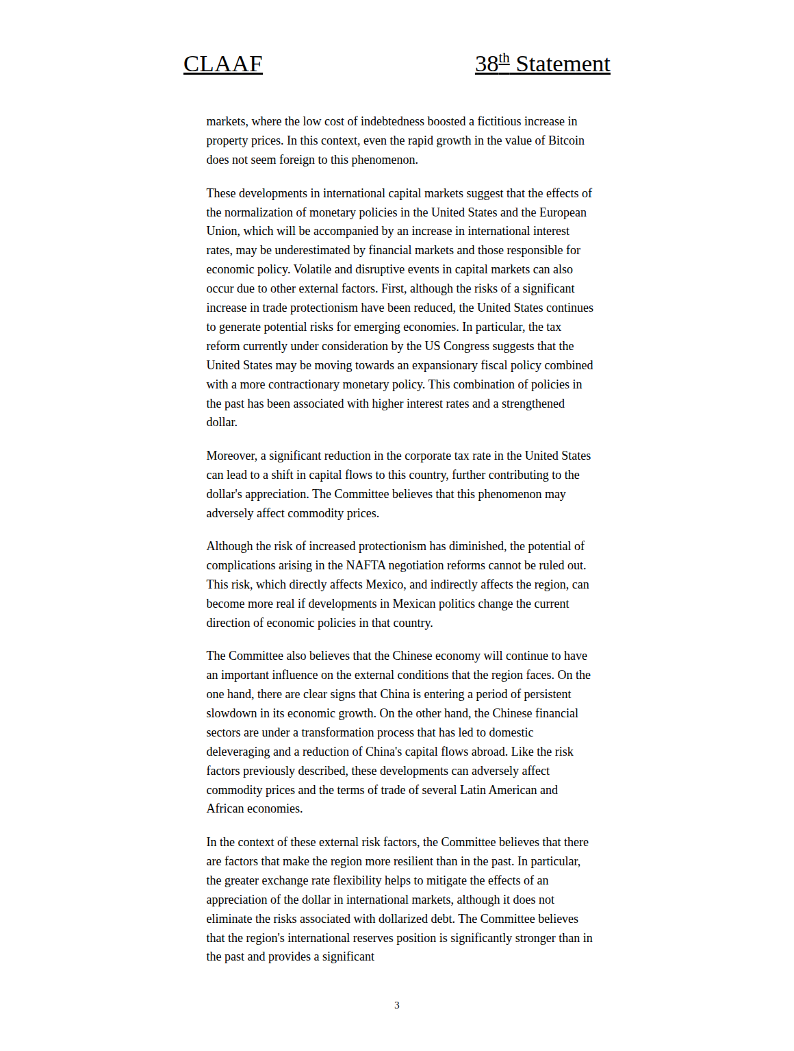CLAAF 38th Statement
markets, where the low cost of indebtedness boosted a fictitious increase in property prices. In this context, even the rapid growth in the value of Bitcoin does not seem foreign to this phenomenon.
These developments in international capital markets suggest that the effects of the normalization of monetary policies in the United States and the European Union, which will be accompanied by an increase in international interest rates, may be underestimated by financial markets and those responsible for economic policy. Volatile and disruptive events in capital markets can also occur due to other external factors. First, although the risks of a significant increase in trade protectionism have been reduced, the United States continues to generate potential risks for emerging economies. In particular, the tax reform currently under consideration by the US Congress suggests that the United States may be moving towards an expansionary fiscal policy combined with a more contractionary monetary policy. This combination of policies in the past has been associated with higher interest rates and a strengthened dollar.
Moreover, a significant reduction in the corporate tax rate in the United States can lead to a shift in capital flows to this country, further contributing to the dollar's appreciation. The Committee believes that this phenomenon may adversely affect commodity prices.
Although the risk of increased protectionism has diminished, the potential of complications arising in the NAFTA negotiation reforms cannot be ruled out. This risk, which directly affects Mexico, and indirectly affects the region, can become more real if developments in Mexican politics change the current direction of economic policies in that country.
The Committee also believes that the Chinese economy will continue to have an important influence on the external conditions that the region faces. On the one hand, there are clear signs that China is entering a period of persistent slowdown in its economic growth. On the other hand, the Chinese financial sectors are under a transformation process that has led to domestic deleveraging and a reduction of China's capital flows abroad. Like the risk factors previously described, these developments can adversely affect commodity prices and the terms of trade of several Latin American and African economies.
In the context of these external risk factors, the Committee believes that there are factors that make the region more resilient than in the past. In particular, the greater exchange rate flexibility helps to mitigate the effects of an appreciation of the dollar in international markets, although it does not eliminate the risks associated with dollarized debt. The Committee believes that the region's international reserves position is significantly stronger than in the past and provides a significant
3